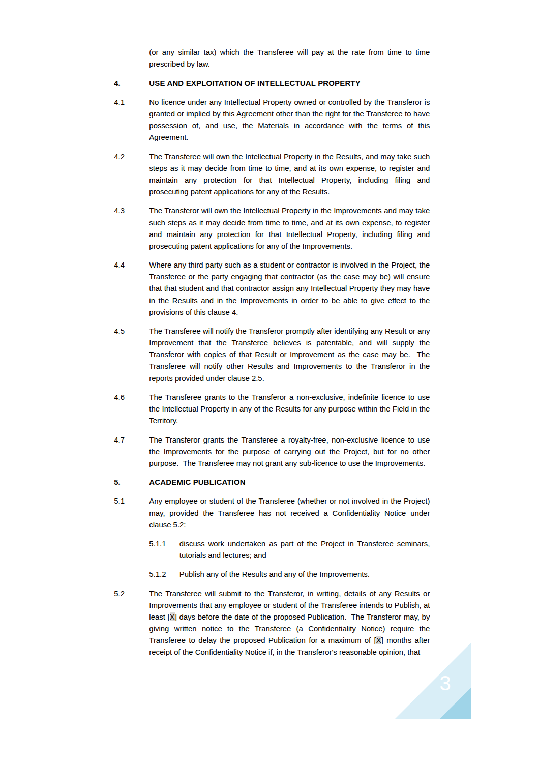(or any similar tax) which the Transferee will pay at the rate from time to time prescribed by law.
4.
USE AND EXPLOITATION OF INTELLECTUAL PROPERTY
4.1
No licence under any Intellectual Property owned or controlled by the Transferor is granted or implied by this Agreement other than the right for the Transferee to have possession of, and use, the Materials in accordance with the terms of this Agreement.
4.2
The Transferee will own the Intellectual Property in the Results, and may take such steps as it may decide from time to time, and at its own expense, to register and maintain any protection for that Intellectual Property, including filing and prosecuting patent applications for any of the Results.
4.3
The Transferor will own the Intellectual Property in the Improvements and may take such steps as it may decide from time to time, and at its own expense, to register and maintain any protection for that Intellectual Property, including filing and prosecuting patent applications for any of the Improvements.
4.4
Where any third party such as a student or contractor is involved in the Project, the Transferee or the party engaging that contractor (as the case may be) will ensure that that student and that contractor assign any Intellectual Property they may have in the Results and in the Improvements in order to be able to give effect to the provisions of this clause 4.
4.5
The Transferee will notify the Transferor promptly after identifying any Result or any Improvement that the Transferee believes is patentable, and will supply the Transferor with copies of that Result or Improvement as the case may be. The Transferee will notify other Results and Improvements to the Transferor in the reports provided under clause 2.5.
4.6
The Transferee grants to the Transferor a non-exclusive, indefinite licence to use the Intellectual Property in any of the Results for any purpose within the Field in the Territory.
4.7
The Transferor grants the Transferee a royalty-free, non-exclusive licence to use the Improvements for the purpose of carrying out the Project, but for no other purpose. The Transferee may not grant any sub-licence to use the Improvements.
5.
ACADEMIC PUBLICATION
5.1
Any employee or student of the Transferee (whether or not involved in the Project) may, provided the Transferee has not received a Confidentiality Notice under clause 5.2:
5.1.1
discuss work undertaken as part of the Project in Transferee seminars, tutorials and lectures; and
5.1.2
Publish any of the Results and any of the Improvements.
5.2
The Transferee will submit to the Transferor, in writing, details of any Results or Improvements that any employee or student of the Transferee intends to Publish, at least [X] days before the date of the proposed Publication. The Transferor may, by giving written notice to the Transferee (a Confidentiality Notice) require the Transferee to delay the proposed Publication for a maximum of [X] months after receipt of the Confidentiality Notice if, in the Transferor's reasonable opinion, that
3